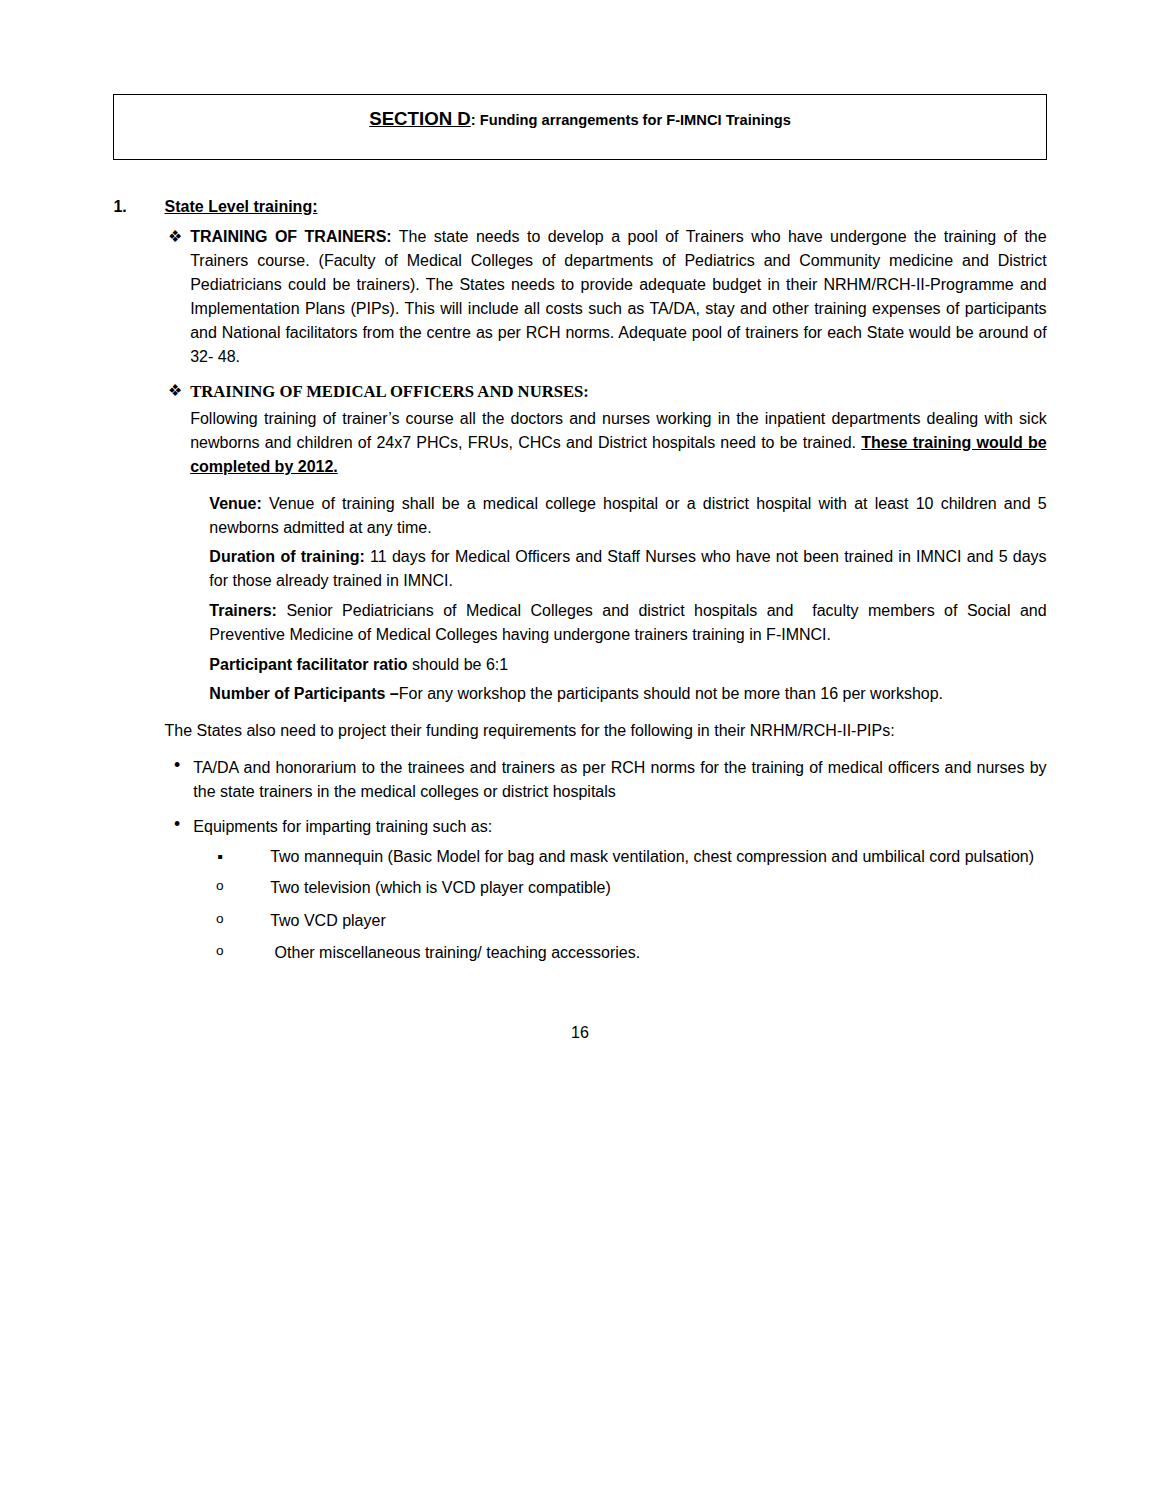SECTION D: Funding arrangements for F-IMNCI Trainings
1. State Level training:
TRAINING OF TRAINERS: The state needs to develop a pool of Trainers who have undergone the training of the Trainers course. (Faculty of Medical Colleges of departments of Pediatrics and Community medicine and District Pediatricians could be trainers). The States needs to provide adequate budget in their NRHM/RCH-II-Programme and Implementation Plans (PIPs). This will include all costs such as TA/DA, stay and other training expenses of participants and National facilitators from the centre as per RCH norms. Adequate pool of trainers for each State would be around of 32- 48.
TRAINING OF MEDICAL OFFICERS AND NURSES:
Following training of trainer’s course all the doctors and nurses working in the inpatient departments dealing with sick newborns and children of 24x7 PHCs, FRUs, CHCs and District hospitals need to be trained. These training would be completed by 2012.
Venue: Venue of training shall be a medical college hospital or a district hospital with at least 10 children and 5 newborns admitted at any time.
Duration of training: 11 days for Medical Officers and Staff Nurses who have not been trained in IMNCI and 5 days for those already trained in IMNCI.
Trainers: Senior Pediatricians of Medical Colleges and district hospitals and faculty members of Social and Preventive Medicine of Medical Colleges having undergone trainers training in F-IMNCI.
Participant facilitator ratio should be 6:1
Number of Participants –For any workshop the participants should not be more than 16 per workshop.
The States also need to project their funding requirements for the following in their NRHM/RCH-II-PIPs:
TA/DA and honorarium to the trainees and trainers as per RCH norms for the training of medical officers and nurses by the state trainers in the medical colleges or district hospitals
Equipments for imparting training such as:
Two mannequin (Basic Model for bag and mask ventilation, chest compression and umbilical cord pulsation)
Two television (which is VCD player compatible)
Two VCD player
Other miscellaneous training/ teaching accessories.
16